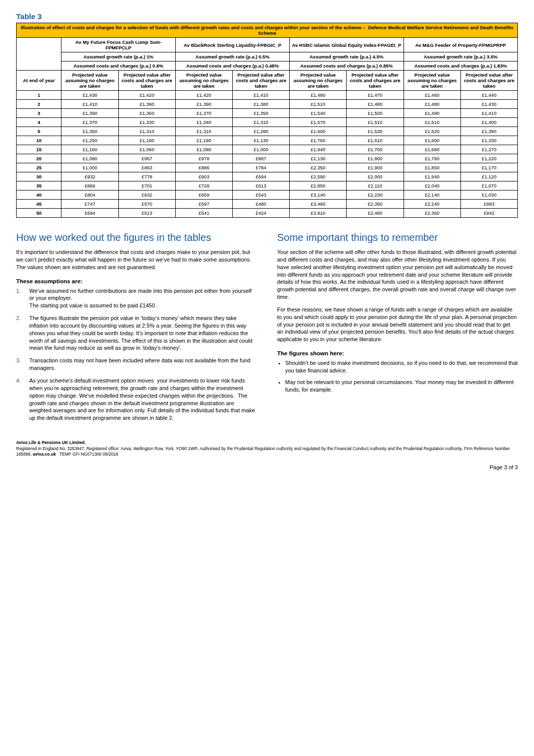Table 3
| Illustration of effect of costs and charges for a selection of funds with different growth rates and costs and charges within your section of the scheme – Defence Medical Welfare Service Retirement and Death Benefits Scheme |
| | Av My Future Focus Cash Lump Sum-FPMFPCLP | Av BlackRock Sterling Liquidity-FPBGIC_P | Av HSBC Islamic Global Equity Index-FPAGEI_P | Av M&G Feeder of Property-FPMGPRPP |
| Assumed growth rate (p.a.) 1% | Assumed growth rate (p.a.) 0.5% | Assumed growth rate (p.a.) 4.5% | Assumed growth rate (p.a.) 3.5% |
| Assumed costs and charges (p.a.) 0.6% | Assumed costs and charges (p.a.) 0.48% | Assumed costs and charges (p.a.) 0.85% | Assumed costs and charges (p.a.) 1.83% |
| At end of year | Projected value assuming no charges are taken | Projected value after costs and charges are taken | Projected value assuming no charges are taken | Projected value after costs and charges are taken | Projected value assuming no charges are taken | Projected value after costs and charges are taken | Projected value assuming no charges are taken | Projected value after costs and charges are taken |
| 1 | £1,430 | £1,420 | £1,420 | £1,410 | £1,480 | £1,470 | £1,460 | £1,440 |
| 2 | £1,410 | £1,390 | £1,390 | £1,380 | £1,510 | £1,480 | £1,480 | £1,430 |
| 3 | £1,390 | £1,360 | £1,370 | £1,350 | £1,540 | £1,500 | £1,490 | £1,410 |
| 4 | £1,370 | £1,330 | £1,340 | £1,310 | £1,570 | £1,510 | £1,510 | £1,400 |
| 5 | £1,350 | £1,310 | £1,310 | £1,280 | £1,600 | £1,530 | £1,520 | £1,390 |
| 10 | £1,250 | £1,180 | £1,190 | £1,130 | £1,760 | £1,610 | £1,600 | £1,330 |
| 15 | £1,160 | £1,060 | £1,080 | £1,000 | £1,940 | £1,700 | £1,680 | £1,270 |
| 20 | £1,080 | £957 | £978 | £887 | £2,130 | £1,800 | £1,760 | £1,220 |
| 25 | £1,000 | £863 | £886 | £784 | £2,350 | £1,900 | £1,850 | £1,170 |
| 30 | £932 | £778 | £803 | £694 | £2,590 | £2,000 | £1,940 | £1,120 |
| 35 | £866 | £701 | £728 | £613 | £2,850 | £2,110 | £2,040 | £1,070 |
| 40 | £804 | £632 | £659 | £543 | £3,140 | £2,230 | £2,140 | £1,030 |
| 45 | £747 | £570 | £597 | £480 | £3,460 | £2,350 | £2,240 | £983 |
| 50 | £694 | £513 | £541 | £424 | £3,810 | £2,480 | £2,360 | £942 |
How we worked out the figures in the tables
It’s important to understand the difference that costs and charges make to your pension pot, but we can’t predict exactly what will happen in the future so we’ve had to make some assumptions. The values shown are estimates and are not guaranteed.
These assumptions are:
1. We’ve assumed no further contributions are made into this pension pot either from yourself or your employer.
The starting pot value is assumed to be paid £1450 .
2. The figures illustrate the pension pot value in ‘today’s money’ which means they take inflation into account by discounting values at 2.5% a year. Seeing the figures in this way shows you what they could be worth today. It’s important to note that inflation reduces the worth of all savings and investments. The effect of this is shown in the illustration and could mean the fund may reduce as well as grow in ‘today’s money’.
3. Transaction costs may not have been included where data was not available from the fund managers.
4. As your scheme's default investment option moves your investments to lower risk funds when you’re approaching retirement, the growth rate and charges within the investment option may change. We've modelled these expected changes within the projections. The growth rate and charges shown in the default investment programme illustration are weighted averages and are for information only. Full details of the individual funds that make up the default investment programme are shown in table 2.
Some important things to remember
Your section of the scheme will offer other funds to those illustrated, with different growth potential and different costs and charges, and may also offer other lifestyling investment options. If you have selected another lifestyling investment option your pension pot will automatically be moved into different funds as you approach your retirement date and your scheme literature will provide details of how this works. As the individual funds used in a lifestyling approach have different growth potential and different charges, the overall growth rate and overall charge will change over time.
For these reasons, we have shown a range of funds with a range of charges which are available to you and which could apply to your pension pot during the life of your plan. A personal projection of your pension pot is included in your annual benefit statement and you should read that to get an individual view of your projected pension benefits. You’ll also find details of the actual charges applicable to you in your scheme literature.
The figures shown here:
Shouldn’t be used to make investment decisions, so if you need to do that, we recommend that you take financial advice.
May not be relevant to your personal circumstances. Your money may be invested in different funds, for example.
Aviva Life & Pensions UK Limited.
Registered in England No. 3253947. Registered office: Aviva, Wellington Row, York, YO90 1WR. Authorised by the Prudential Regulation Authority and regulated by the Financial Conduct Authority and the Prudential Regulation Authority. Firm Reference Number 185896. aviva.co.uk TEMP GFI NG071309 09/2018
Page 3 of 3